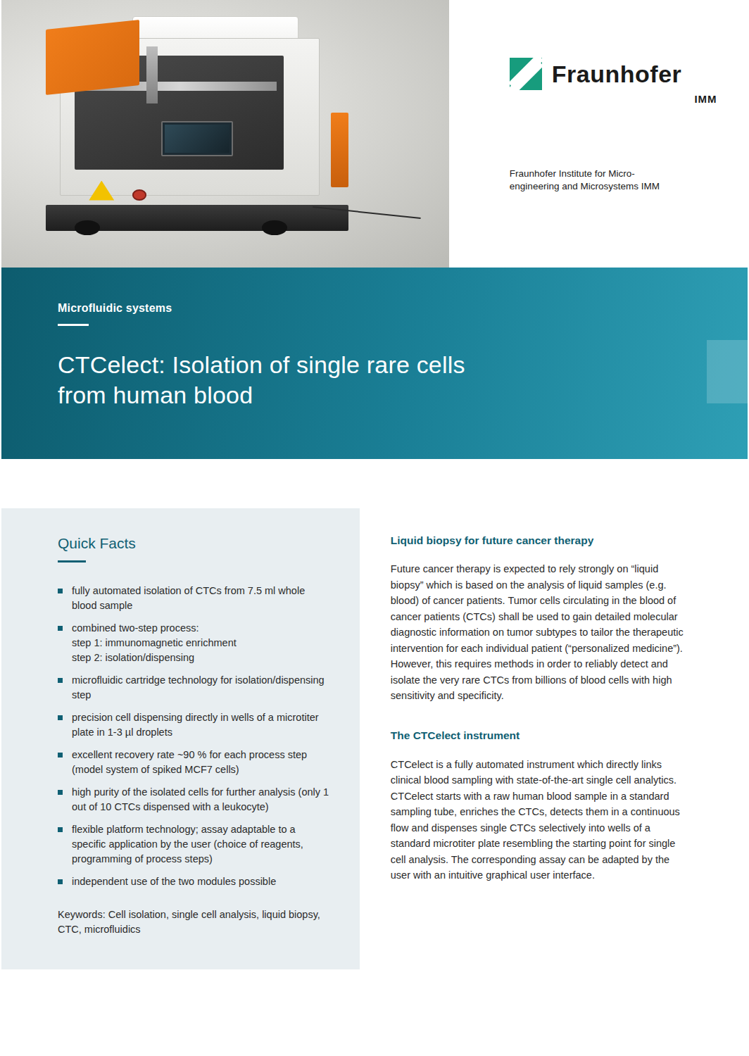Fraunhofer
IMM
Fraunhofer Institute for Micro-
engineering and Microsystems IMM
Microfluidic systems
CTCelect: Isolation of single rare cells
from human blood
Quick Facts
fully automated isolation of CTCs from 7.5 ml whole blood sample
combined two-step process:
step 1: immunomagnetic enrichment step 2: isolation/dispensing
microfluidic cartridge technology for isolation/dispensing step
precision cell dispensing directly in wells of a microtiter plate in 1-3 µl droplets
excellent recovery rate ~90 % for each process step (model system of spiked MCF7 cells)
high purity of the isolated cells for further analysis (only 1 out of 10 CTCs dispensed with a leukocyte)
flexible platform technology; assay adaptable to a specific application by the user (choice of reagents, programming of process steps)
independent use of the two modules possible
Keywords: Cell isolation, single cell analysis, liquid biopsy, CTC, microfluidics
Liquid biopsy for future cancer therapy
Future cancer therapy is expected to rely strongly on “liquid biopsy” which is based on the analysis of liquid samples (e.g. blood) of cancer patients. Tumor cells circulating in the blood of cancer patients (CTCs) shall be used to gain detailed molecular diagnostic information on tumor subtypes to tailor the therapeutic intervention for each individual patient (“personalized medicine”). However, this requires methods in order to reliably detect and isolate the very rare CTCs from billions of blood cells with high sensitivity and specificity.
The CTCelect instrument
CTCelect is a fully automated instrument which directly links clinical blood sampling with state-of-the-art single cell analytics. CTCelect starts with a raw human blood sample in a standard sampling tube, enriches the CTCs, detects them in a continuous flow and dispenses single CTCs selectively into wells of a standard microtiter plate resembling the starting point for single cell analysis. The corresponding assay can be adapted by the user with an intuitive graphical user interface.